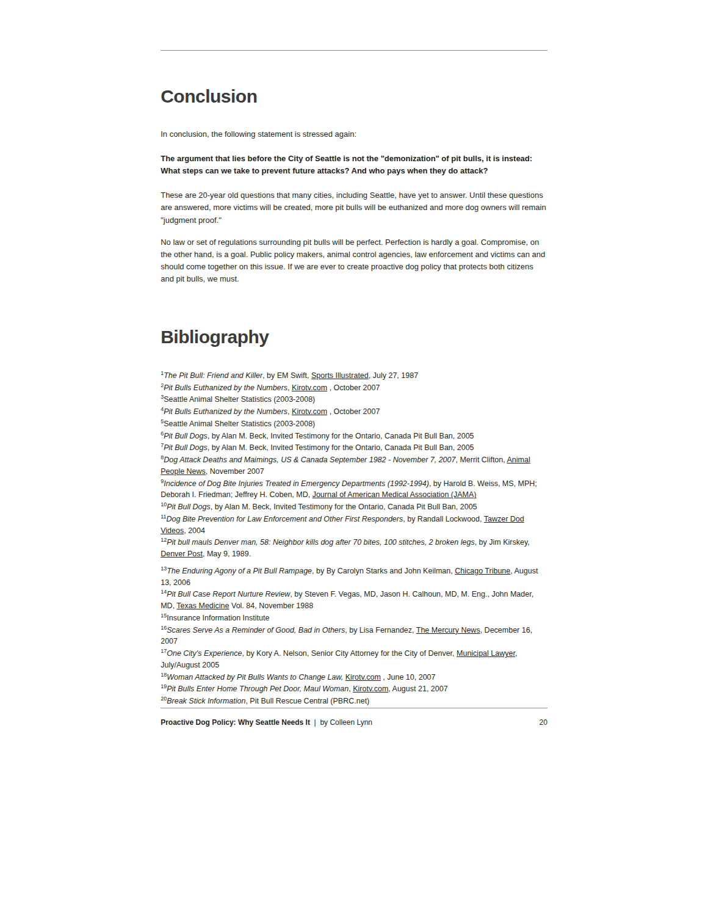Conclusion
In conclusion, the following statement is stressed again:
The argument that lies before the City of Seattle is not the "demonization" of pit bulls, it is instead: What steps can we take to prevent future attacks? And who pays when they do attack?
These are 20-year old questions that many cities, including Seattle, have yet to answer. Until these questions are answered, more victims will be created, more pit bulls will be euthanized and more dog owners will remain "judgment proof."
No law or set of regulations surrounding pit bulls will be perfect. Perfection is hardly a goal. Compromise, on the other hand, is a goal. Public policy makers, animal control agencies, law enforcement and victims can and should come together on this issue. If we are ever to create proactive dog policy that protects both citizens and pit bulls, we must.
Bibliography
1The Pit Bull: Friend and Killer, by EM Swift, Sports Illustrated, July 27, 1987
2Pit Bulls Euthanized by the Numbers, Kirotv.com , October 2007
3Seattle Animal Shelter Statistics (2003-2008)
4Pit Bulls Euthanized by the Numbers, Kirotv.com , October 2007
5Seattle Animal Shelter Statistics (2003-2008)
6Pit Bull Dogs, by Alan M. Beck, Invited Testimony for the Ontario, Canada Pit Bull Ban, 2005
7Pit Bull Dogs, by Alan M. Beck, Invited Testimony for the Ontario, Canada Pit Bull Ban, 2005
8Dog Attack Deaths and Maimings, US & Canada September 1982 - November 7, 2007, Merrit Clifton, Animal People News, November 2007
9Incidence of Dog Bite Injuries Treated in Emergency Departments (1992-1994), by Harold B. Weiss, MS, MPH; Deborah I. Friedman; Jeffrey H. Coben, MD, Journal of American Medical Association (JAMA)
10Pit Bull Dogs, by Alan M. Beck, Invited Testimony for the Ontario, Canada Pit Bull Ban, 2005
11Dog Bite Prevention for Law Enforcement and Other First Responders, by Randall Lockwood, Tawzer Dod Videos, 2004
12Pit bull mauls Denver man, 58: Neighbor kills dog after 70 bites, 100 stitches, 2 broken legs, by Jim Kirskey, Denver Post, May 9, 1989.
13The Enduring Agony of a Pit Bull Rampage, by By Carolyn Starks and John Keilman, Chicago Tribune, August 13, 2006
14Pit Bull Case Report Nurture Review, by Steven F. Vegas, MD, Jason H. Calhoun, MD, M. Eng., John Mader, MD, Texas Medicine Vol. 84, November 1988
15Insurance Information Institute
16Scares Serve As a Reminder of Good, Bad in Others, by Lisa Fernandez, The Mercury News, December 16, 2007
17One City's Experience, by Kory A. Nelson, Senior City Attorney for the City of Denver, Municipal Lawyer, July/August 2005
18Woman Attacked by Pit Bulls Wants to Change Law, Kirotv.com , June 10, 2007
19Pit Bulls Enter Home Through Pet Door, Maul Woman, Kirotv.com, August 21, 2007
20Break Stick Information, Pit Bull Rescue Central (PBRC.net)
Proactive Dog Policy: Why Seattle Needs It | by Colleen Lynn
20